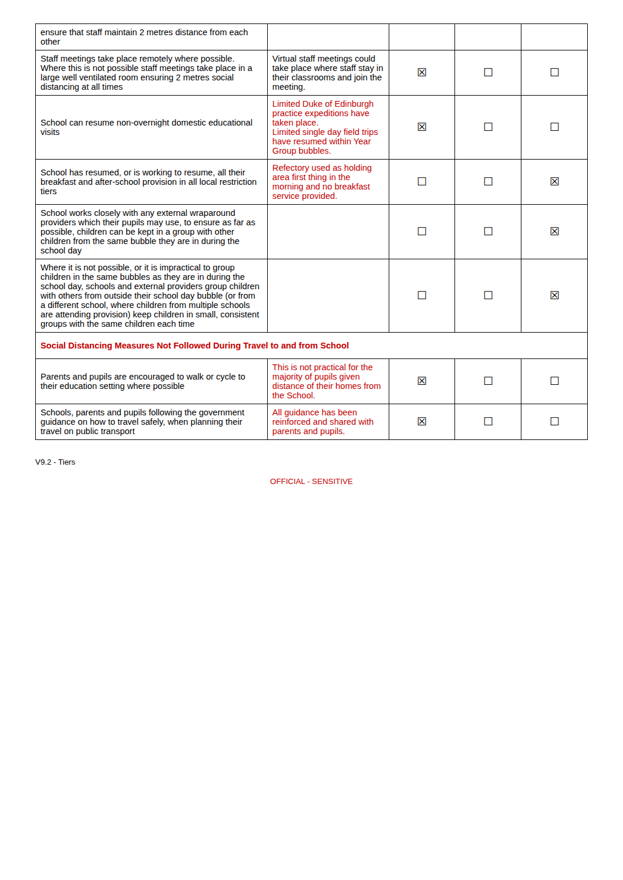| ensure that staff maintain 2 metres distance from each other | | | | |
| Staff meetings take place remotely where possible. Where this is not possible staff meetings take place in a large well ventilated room ensuring 2 metres social distancing at all times | Virtual staff meetings could take place where staff stay in their classrooms and join the meeting. | ☒ | ☐ | ☐ |
| School can resume non-overnight domestic educational visits | Limited Duke of Edinburgh practice expeditions have taken place. Limited single day field trips have resumed within Year Group bubbles. | ☒ | ☐ | ☐ |
| School has resumed, or is working to resume, all their breakfast and after-school provision in all local restriction tiers | Refectory used as holding area first thing in the morning and no breakfast service provided. | ☐ | ☐ | ☒ |
| School works closely with any external wraparound providers which their pupils may use, to ensure as far as possible, children can be kept in a group with other children from the same bubble they are in during the school day | | ☐ | ☐ | ☒ |
| Where it is not possible, or it is impractical to group children in the same bubbles as they are in during the school day, schools and external providers group children with others from outside their school day bubble (or from a different school, where children from multiple schools are attending provision) keep children in small, consistent groups with the same children each time | | ☐ | ☐ | ☒ |
| Social Distancing Measures Not Followed During Travel to and from School |
| Parents and pupils are encouraged to walk or cycle to their education setting where possible | This is not practical for the majority of pupils given distance of their homes from the School. | ☒ | ☐ | ☐ |
| Schools, parents and pupils following the government guidance on how to travel safely, when planning their travel on public transport | All guidance has been reinforced and shared with parents and pupils. | ☒ | ☐ | ☐ |
V9.2 - Tiers
OFFICIAL - SENSITIVE